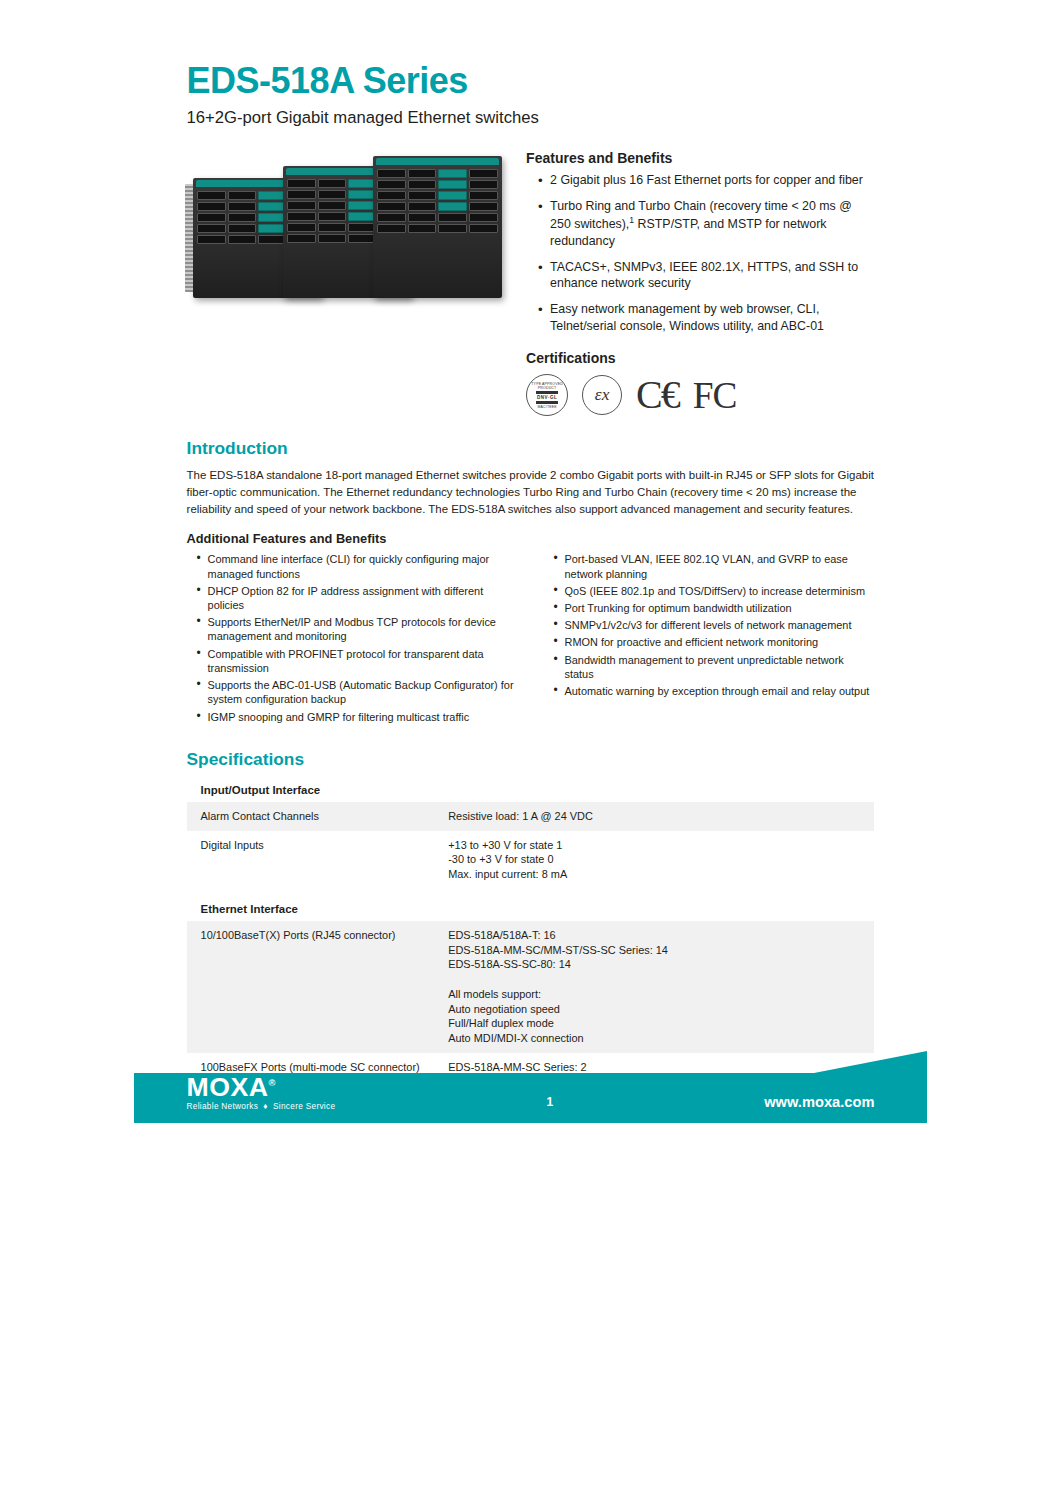EDS-518A Series
16+2G-port Gigabit managed Ethernet switches
Features and Benefits
2 Gigabit plus 16 Fast Ethernet ports for copper and fiber
Turbo Ring and Turbo Chain (recovery time < 20 ms @ 250 switches),1 RSTP/STP, and MSTP for network redundancy
TACACS+, SNMPv3, IEEE 802.1X, HTTPS, and SSH to enhance network security
Easy network management by web browser, CLI, Telnet/serial console, Windows utility, and ABC-01
Certifications
TYPE APPROVED PRODUCT
DNV·GL
MAC/TEEE
εx
C€
FC
Introduction
The EDS-518A standalone 18-port managed Ethernet switches provide 2 combo Gigabit ports with built-in RJ45 or SFP slots for Gigabit fiber-optic communication. The Ethernet redundancy technologies Turbo Ring and Turbo Chain (recovery time < 20 ms) increase the reliability and speed of your network backbone. The EDS-518A switches also support advanced management and security features.
Additional Features and Benefits
Command line interface (CLI) for quickly configuring major managed functions
DHCP Option 82 for IP address assignment with different policies
Supports EtherNet/IP and Modbus TCP protocols for device management and monitoring
Compatible with PROFINET protocol for transparent data transmission
Supports the ABC-01-USB (Automatic Backup Configurator) for system configuration backup
IGMP snooping and GMRP for filtering multicast traffic
Port-based VLAN, IEEE 802.1Q VLAN, and GVRP to ease network planning
QoS (IEEE 802.1p and TOS/DiffServ) to increase determinism
Port Trunking for optimum bandwidth utilization
SNMPv1/v2c/v3 for different levels of network management
RMON for proactive and efficient network monitoring
Bandwidth management to prevent unpredictable network status
Automatic warning by exception through email and relay output
Specifications
Input/Output Interface
| Alarm Contact Channels | Resistive load: 1 A @ 24 VDC |
| Digital Inputs | +13 to +30 V for state 1 -30 to +3 V for state 0 Max. input current: 8 mA |
Ethernet Interface
| 10/100BaseT(X) Ports (RJ45 connector) | EDS-518A/518A-T: 16 EDS-518A-MM-SC/MM-ST/SS-SC Series: 14 EDS-518A-SS-SC-80: 14 All models support: Auto negotiation speed Full/Half duplex mode Auto MDI/MDI-X connection |
| 100BaseFX Ports (multi-mode SC connector) | EDS-518A-MM-SC Series: 2 |
1. Gigabit Ethernet recovery time < 50 ms
MOXA®
Reliable Networks ♦ Sincere Service
1
www.moxa.com